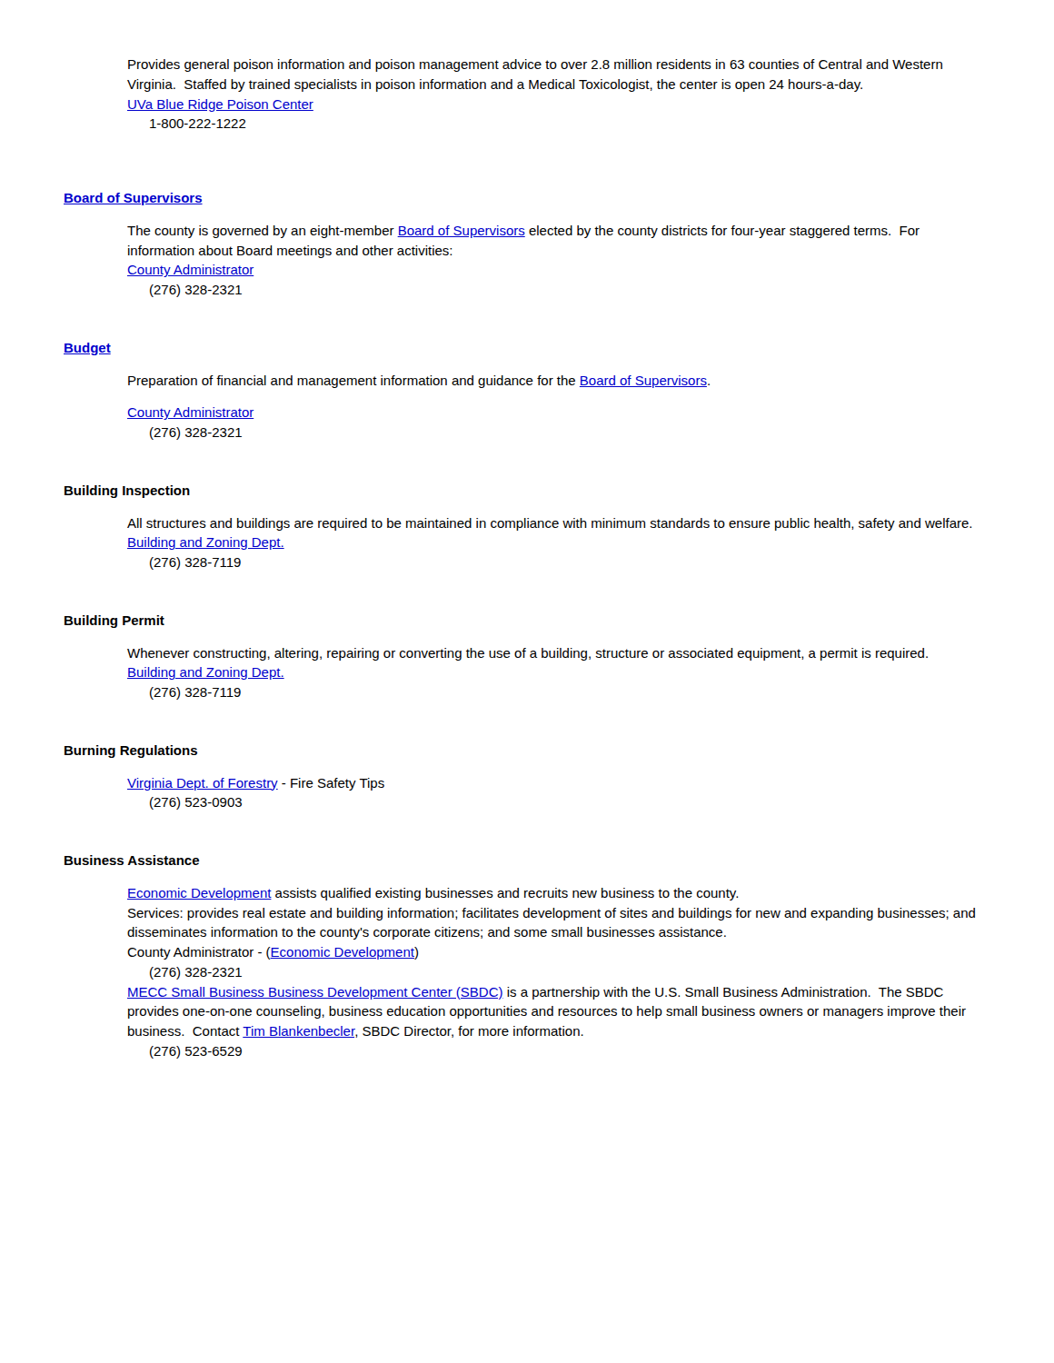Provides general poison information and poison management advice to over 2.8 million residents in 63 counties of Central and Western Virginia. Staffed by trained specialists in poison information and a Medical Toxicologist, the center is open 24 hours-a-day.
UVa Blue Ridge Poison Center
1-800-222-1222
Board of Supervisors
The county is governed by an eight-member Board of Supervisors elected by the county districts for four-year staggered terms. For information about Board meetings and other activities:
County Administrator
(276) 328-2321
Budget
Preparation of financial and management information and guidance for the Board of Supervisors.
County Administrator
(276) 328-2321
Building Inspection
All structures and buildings are required to be maintained in compliance with minimum standards to ensure public health, safety and welfare.
Building and Zoning Dept.
(276) 328-7119
Building Permit
Whenever constructing, altering, repairing or converting the use of a building, structure or associated equipment, a permit is required.
Building and Zoning Dept.
(276) 328-7119
Burning Regulations
Virginia Dept. of Forestry - Fire Safety Tips
(276) 523-0903
Business Assistance
Economic Development assists qualified existing businesses and recruits new business to the county.
Services: provides real estate and building information; facilitates development of sites and buildings for new and expanding businesses; and disseminates information to the county's corporate citizens; and some small businesses assistance.
County Administrator - (Economic Development)
(276) 328-2321
MECC Small Business Business Development Center (SBDC) is a partnership with the U.S. Small Business Administration. The SBDC provides one-on-one counseling, business education opportunities and resources to help small business owners or managers improve their business. Contact Tim Blankenbecler, SBDC Director, for more information.
(276) 523-6529